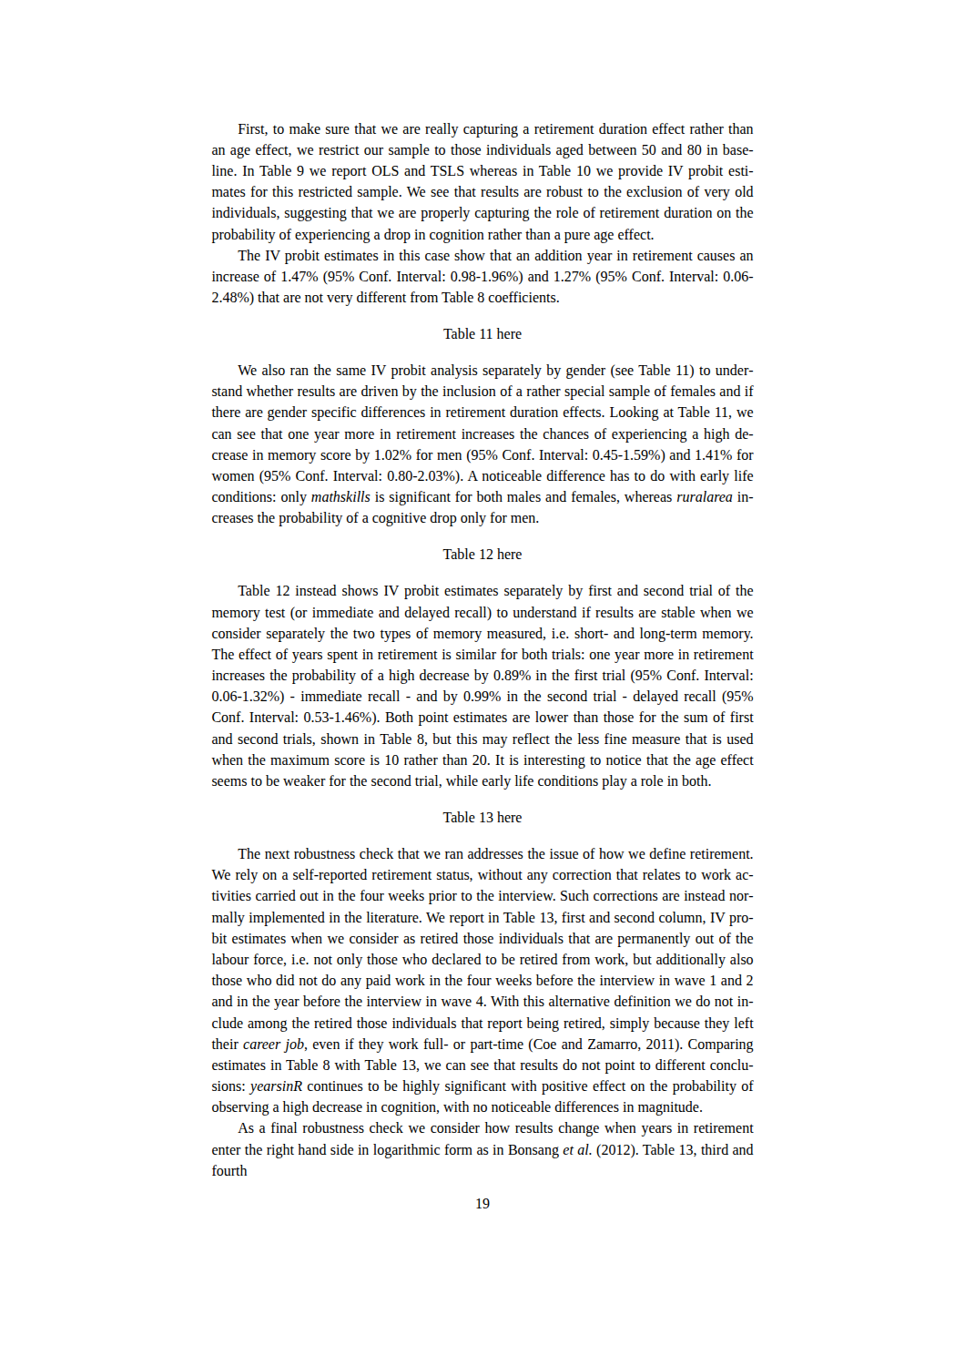First, to make sure that we are really capturing a retirement duration effect rather than an age effect, we restrict our sample to those individuals aged between 50 and 80 in baseline. In Table 9 we report OLS and TSLS whereas in Table 10 we provide IV probit estimates for this restricted sample. We see that results are robust to the exclusion of very old individuals, suggesting that we are properly capturing the role of retirement duration on the probability of experiencing a drop in cognition rather than a pure age effect.
The IV probit estimates in this case show that an addition year in retirement causes an increase of 1.47% (95% Conf. Interval: 0.98-1.96%) and 1.27% (95% Conf. Interval: 0.06-2.48%) that are not very different from Table 8 coefficients.
Table 11 here
We also ran the same IV probit analysis separately by gender (see Table 11) to understand whether results are driven by the inclusion of a rather special sample of females and if there are gender specific differences in retirement duration effects. Looking at Table 11, we can see that one year more in retirement increases the chances of experiencing a high decrease in memory score by 1.02% for men (95% Conf. Interval: 0.45-1.59%) and 1.41% for women (95% Conf. Interval: 0.80-2.03%). A noticeable difference has to do with early life conditions: only mathskills is significant for both males and females, whereas ruralarea increases the probability of a cognitive drop only for men.
Table 12 here
Table 12 instead shows IV probit estimates separately by first and second trial of the memory test (or immediate and delayed recall) to understand if results are stable when we consider separately the two types of memory measured, i.e. short- and long-term memory. The effect of years spent in retirement is similar for both trials: one year more in retirement increases the probability of a high decrease by 0.89% in the first trial (95% Conf. Interval: 0.06-1.32%) - immediate recall - and by 0.99% in the second trial - delayed recall (95% Conf. Interval: 0.53-1.46%). Both point estimates are lower than those for the sum of first and second trials, shown in Table 8, but this may reflect the less fine measure that is used when the maximum score is 10 rather than 20. It is interesting to notice that the age effect seems to be weaker for the second trial, while early life conditions play a role in both.
Table 13 here
The next robustness check that we ran addresses the issue of how we define retirement. We rely on a self-reported retirement status, without any correction that relates to work activities carried out in the four weeks prior to the interview. Such corrections are instead normally implemented in the literature. We report in Table 13, first and second column, IV probit estimates when we consider as retired those individuals that are permanently out of the labour force, i.e. not only those who declared to be retired from work, but additionally also those who did not do any paid work in the four weeks before the interview in wave 1 and 2 and in the year before the interview in wave 4. With this alternative definition we do not include among the retired those individuals that report being retired, simply because they left their career job, even if they work full- or part-time (Coe and Zamarro, 2011). Comparing estimates in Table 8 with Table 13, we can see that results do not point to different conclusions: yearsinR continues to be highly significant with positive effect on the probability of observing a high decrease in cognition, with no noticeable differences in magnitude.
As a final robustness check we consider how results change when years in retirement enter the right hand side in logarithmic form as in Bonsang et al. (2012). Table 13, third and fourth
19